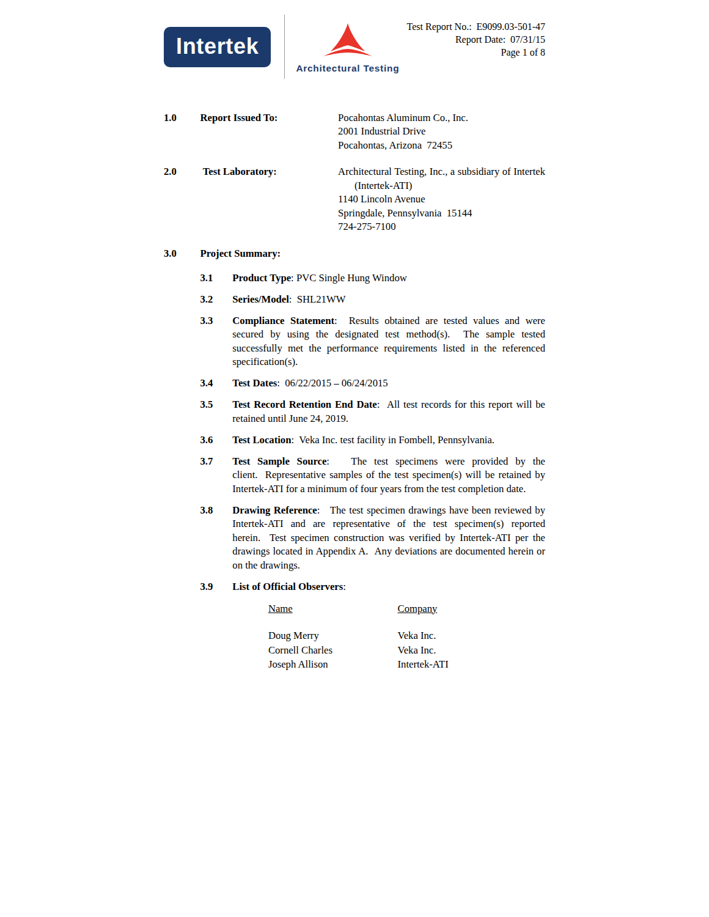Intertek
Architectural Testing
Test Report No.: E9099.03-501-47
Report Date: 07/31/15
Page 1 of 8
1.0
Report Issued To:
Pocahontas Aluminum Co., Inc. 2001 Industrial Drive Pocahontas, Arizona 72455
2.0
Test Laboratory:
Architectural Testing, Inc., a subsidiary of Intertek (Intertek-ATI)
1140 Lincoln Avenue Springdale, Pennsylvania 15144 724-275-7100
3.0
Project Summary:
3.1
Product Type: PVC Single Hung Window
3.2
Series/Model: SHL21WW
3.3
Compliance Statement: Results obtained are tested values and were secured by using the designated test method(s). The sample tested successfully met the performance requirements listed in the referenced specification(s).
3.4
Test Dates: 06/22/2015 – 06/24/2015
3.5
Test Record Retention End Date: All test records for this report will be retained until June 24, 2019.
3.6
Test Location: Veka Inc. test facility in Fombell, Pennsylvania.
3.7
Test Sample Source: The test specimens were provided by the client. Representative samples of the test specimen(s) will be retained by Intertek-ATI for a minimum of four years from the test completion date.
3.8
Drawing Reference: The test specimen drawings have been reviewed by Intertek-ATI and are representative of the test specimen(s) reported herein. Test specimen construction was verified by Intertek-ATI per the drawings located in Appendix A. Any deviations are documented herein or on the drawings.
3.9
List of Official Observers:
| Name | Company |
| --- | --- |
| Doug Merry | Veka Inc. |
| Cornell Charles | Veka Inc. |
| Joseph Allison | Intertek-ATI |